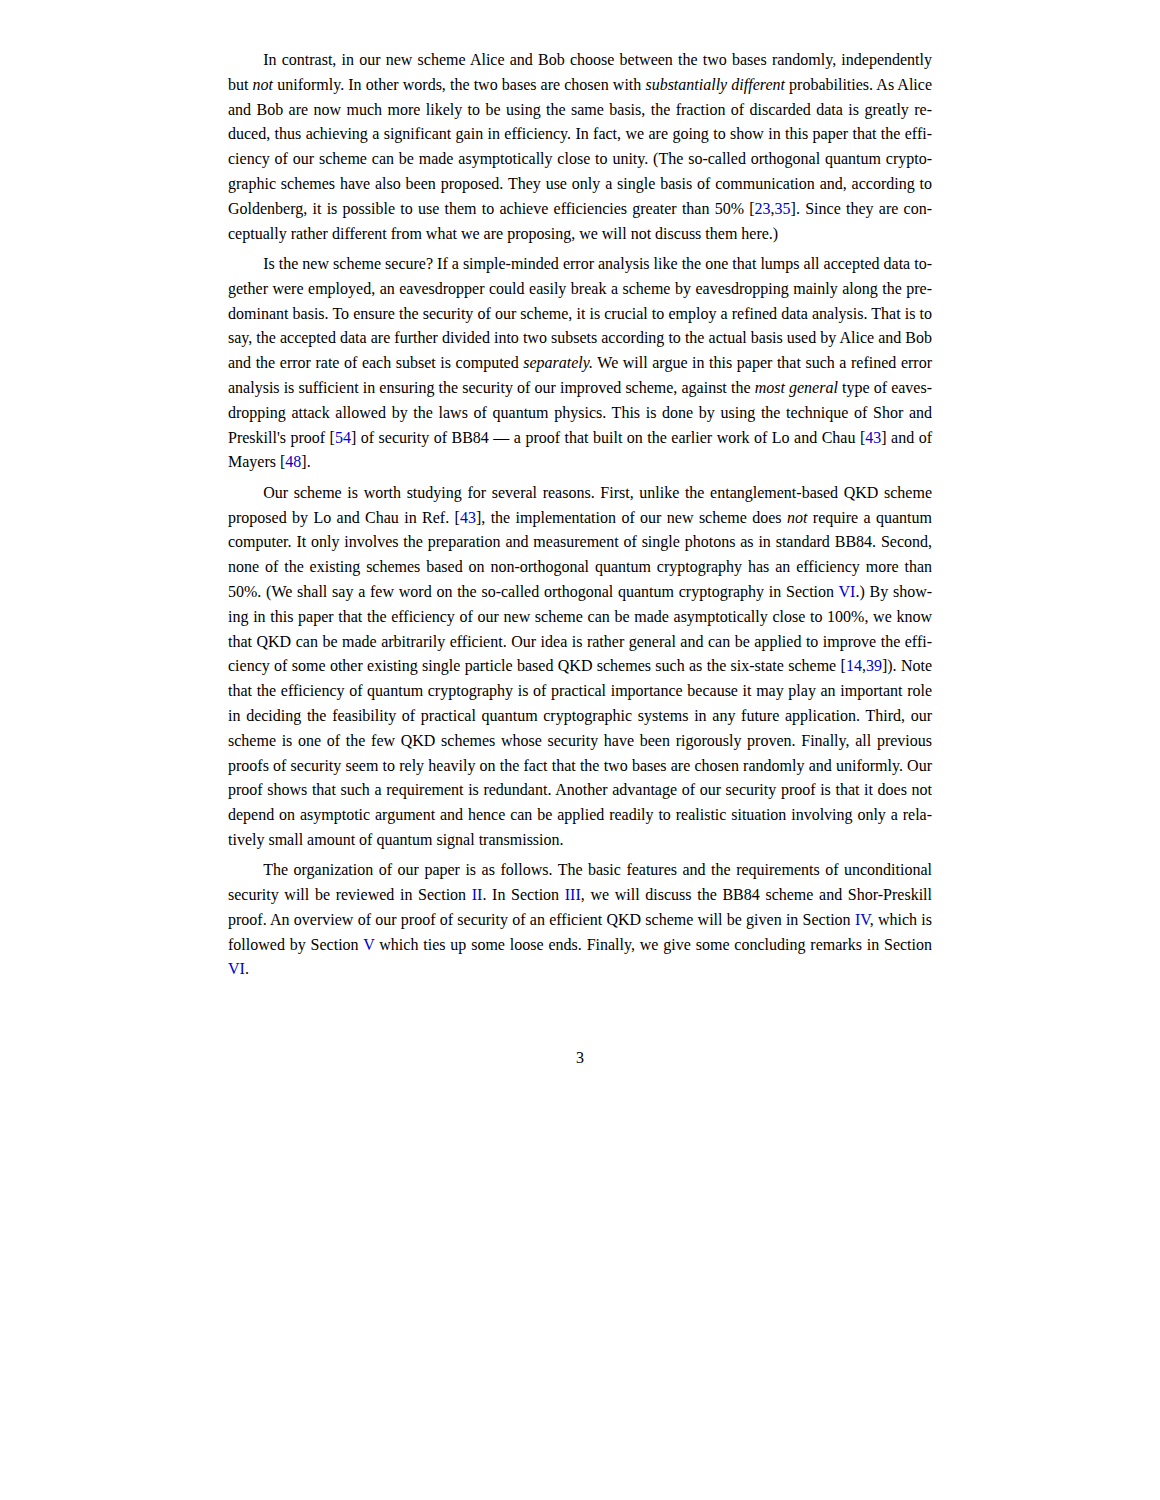In contrast, in our new scheme Alice and Bob choose between the two bases randomly, independently but not uniformly. In other words, the two bases are chosen with substantially different probabilities. As Alice and Bob are now much more likely to be using the same basis, the fraction of discarded data is greatly reduced, thus achieving a significant gain in efficiency. In fact, we are going to show in this paper that the efficiency of our scheme can be made asymptotically close to unity. (The so-called orthogonal quantum cryptographic schemes have also been proposed. They use only a single basis of communication and, according to Goldenberg, it is possible to use them to achieve efficiencies greater than 50% [23,35]. Since they are conceptually rather different from what we are proposing, we will not discuss them here.)
Is the new scheme secure? If a simple-minded error analysis like the one that lumps all accepted data together were employed, an eavesdropper could easily break a scheme by eavesdropping mainly along the predominant basis. To ensure the security of our scheme, it is crucial to employ a refined data analysis. That is to say, the accepted data are further divided into two subsets according to the actual basis used by Alice and Bob and the error rate of each subset is computed separately. We will argue in this paper that such a refined error analysis is sufficient in ensuring the security of our improved scheme, against the most general type of eavesdropping attack allowed by the laws of quantum physics. This is done by using the technique of Shor and Preskill's proof [54] of security of BB84 — a proof that built on the earlier work of Lo and Chau [43] and of Mayers [48].
Our scheme is worth studying for several reasons. First, unlike the entanglement-based QKD scheme proposed by Lo and Chau in Ref. [43], the implementation of our new scheme does not require a quantum computer. It only involves the preparation and measurement of single photons as in standard BB84. Second, none of the existing schemes based on non-orthogonal quantum cryptography has an efficiency more than 50%. (We shall say a few word on the so-called orthogonal quantum cryptography in Section VI.) By showing in this paper that the efficiency of our new scheme can be made asymptotically close to 100%, we know that QKD can be made arbitrarily efficient. Our idea is rather general and can be applied to improve the efficiency of some other existing single particle based QKD schemes such as the six-state scheme [14,39]). Note that the efficiency of quantum cryptography is of practical importance because it may play an important role in deciding the feasibility of practical quantum cryptographic systems in any future application. Third, our scheme is one of the few QKD schemes whose security have been rigorously proven. Finally, all previous proofs of security seem to rely heavily on the fact that the two bases are chosen randomly and uniformly. Our proof shows that such a requirement is redundant. Another advantage of our security proof is that it does not depend on asymptotic argument and hence can be applied readily to realistic situation involving only a relatively small amount of quantum signal transmission.
The organization of our paper is as follows. The basic features and the requirements of unconditional security will be reviewed in Section II. In Section III, we will discuss the BB84 scheme and Shor-Preskill proof. An overview of our proof of security of an efficient QKD scheme will be given in Section IV, which is followed by Section V which ties up some loose ends. Finally, we give some concluding remarks in Section VI.
3